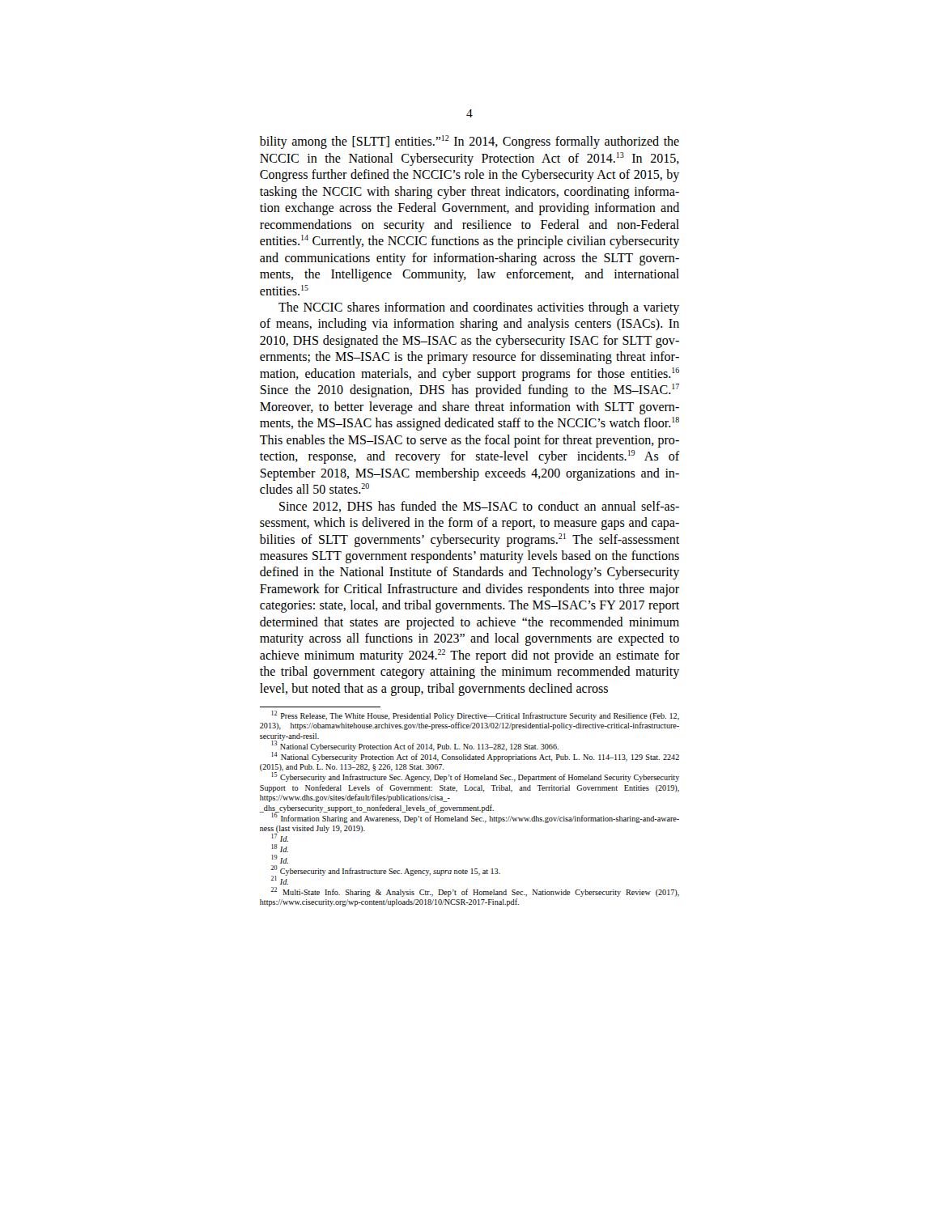4
bility among the [SLTT] entities.”12 In 2014, Congress formally authorized the NCCIC in the National Cybersecurity Protection Act of 2014.13 In 2015, Congress further defined the NCCIC’s role in the Cybersecurity Act of 2015, by tasking the NCCIC with sharing cyber threat indicators, coordinating information exchange across the Federal Government, and providing information and recommendations on security and resilience to Federal and non-Federal entities.14 Currently, the NCCIC functions as the principle civilian cybersecurity and communications entity for information-sharing across the SLTT governments, the Intelligence Community, law enforcement, and international entities.15
The NCCIC shares information and coordinates activities through a variety of means, including via information sharing and analysis centers (ISACs). In 2010, DHS designated the MS–ISAC as the cybersecurity ISAC for SLTT governments; the MS–ISAC is the primary resource for disseminating threat information, education materials, and cyber support programs for those entities.16 Since the 2010 designation, DHS has provided funding to the MS–ISAC.17 Moreover, to better leverage and share threat information with SLTT governments, the MS–ISAC has assigned dedicated staff to the NCCIC’s watch floor.18 This enables the MS–ISAC to serve as the focal point for threat prevention, protection, response, and recovery for state-level cyber incidents.19 As of September 2018, MS–ISAC membership exceeds 4,200 organizations and includes all 50 states.20
Since 2012, DHS has funded the MS–ISAC to conduct an annual self-assessment, which is delivered in the form of a report, to measure gaps and capabilities of SLTT governments’ cybersecurity programs.21 The self-assessment measures SLTT government respondents’ maturity levels based on the functions defined in the National Institute of Standards and Technology’s Cybersecurity Framework for Critical Infrastructure and divides respondents into three major categories: state, local, and tribal governments. The MS–ISAC’s FY 2017 report determined that states are projected to achieve “the recommended minimum maturity across all functions in 2023” and local governments are expected to achieve minimum maturity 2024.22 The report did not provide an estimate for the tribal government category attaining the minimum recommended maturity level, but noted that as a group, tribal governments declined across
12 Press Release, The White House, Presidential Policy Directive—Critical Infrastructure Security and Resilience (Feb. 12, 2013), https://obamawhitehouse.archives.gov/the-press-office/2013/02/12/presidential-policy-directive-critical-infrastructure-security-and-resil.
13 National Cybersecurity Protection Act of 2014, Pub. L. No. 113–282, 128 Stat. 3066.
14 National Cybersecurity Protection Act of 2014, Consolidated Appropriations Act, Pub. L. No. 114–113, 129 Stat. 2242 (2015), and Pub. L. No. 113–282, § 226, 128 Stat. 3067.
15 Cybersecurity and Infrastructure Sec. Agency, Dep’t of Homeland Sec., Department of Homeland Security Cybersecurity Support to Nonfederal Levels of Government: State, Local, Tribal, and Territorial Government Entities (2019), https://www.dhs.gov/sites/default/files/publications/cisa_-_dhs_cybersecurity_support_to_nonfederal_levels_of_government.pdf.
16 Information Sharing and Awareness, Dep’t of Homeland Sec., https://www.dhs.gov/cisa/information-sharing-and-awareness (last visited July 19, 2019).
17 Id.
18 Id.
19 Id.
20 Cybersecurity and Infrastructure Sec. Agency, supra note 15, at 13.
21 Id.
22 Multi-State Info. Sharing & Analysis Ctr., Dep’t of Homeland Sec., Nationwide Cybersecurity Review (2017), https://www.cisecurity.org/wp-content/uploads/2018/10/NCSR-2017-Final.pdf.